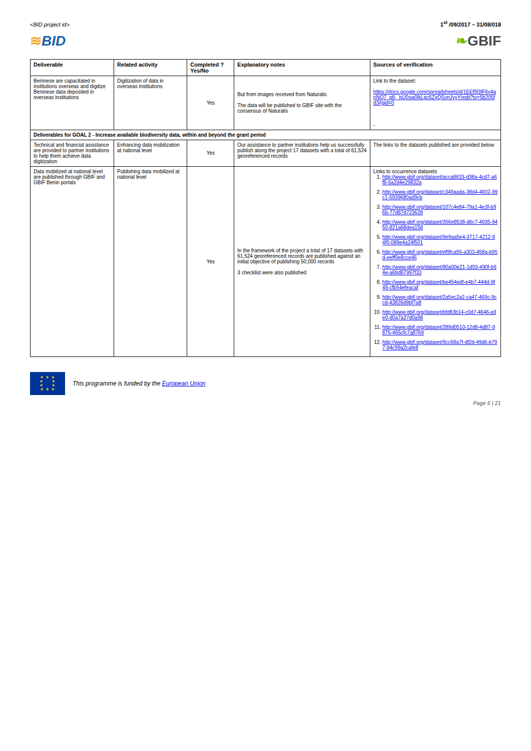<BID project id>
1st /09/2017 – 31/08/018
≋BID
❧GBIF
| Deliverable | Related activity | Completed ? Yes/No | Explanatory notes | Sources of verification |
| --- | --- | --- | --- | --- |
| Beninese are capacitated in institutions overseas and digitize Beninese data deposited in overseas institutions | Digitization of data in overseas institutions | Yes | But from images received from Naturalis The data will be published to GBIF site with the consensus of Naturalis | Link to the dataset : https://docs.google.com/spreadsheets/d/1EEf9l3fF6y4anNO7_q8-_bU0sw0lkLpc6ZxQSvnJyyY/edit?ts=5b205fd3#gid=0 - |
| Deliverables for GOAL 2 - Increase available biodiversity data, within and beyond the grant period |
| Technical and financial assistance are provided to partner institutions to help them achieve data digitization | Enhancing data mobilization at national level | Yes | Our assistance to partner institutions help us successfully publish along the project 17 datasets with a total of 61,524 georeferenced records | The links to the datasets published are provided below |
| Data mobilized at national level are published through GBIF and GBIF Benin portals | Publishing data mobilized at national level | Yes | In the framework of the project a total of 17 datasets with 61,524 georeferenced records are published against an initial objective of publishing 50,000 records 3 checklist were also published | Links to occurrence datasets http://www.gbif.org/dataset/acca8633-d38a-4cd7-a6f8-5a2d4e29832a http://www.gbif.org/dataset/c349aada-38d4-4602-99c1-5939680ad9cb http://www.gbif.org/dataset/107c4e84-79a1-4e3f-b96b-77d87d723628 http://www.gbif.org/dataset/356e8538-d6c7-4935-9450-821a68dea158 http://www.gbif.org/dataset/9e9aa5e4-3717-4212-94f0-089e4a24f501 http://www.gbif.org/dataset/ef9fca55-a303-458a-b95d-eeff0e8cce46 http://www.gbif.org/dataset/80a00e21-1d93-490f-b94e-a6bd87997f33 http://www.gbif.org/dataset/be454edf-e4b7-444d-9f49-cfb54efeacaf http://www.gbif.org/dataset/2a5ec2a2-ca47-469c-9ccd-43826d9bf7a8 http://www.gbif.org/dataset/bfd83b14-c0d7-4646-a9e0-d0a7a37d0a98 http://www.gbif.org/dataset/289d0510-12d8-4d87-9875-465cfc7a8769 http://www.gbif.org/dataset/9cc68a7f-df2d-49d6-b797-94c99a2cafe8 |
★ ★ ★
★ ★
★ ★
★ ★ ★
This programme is funded by the European Union
Page 6 | 21